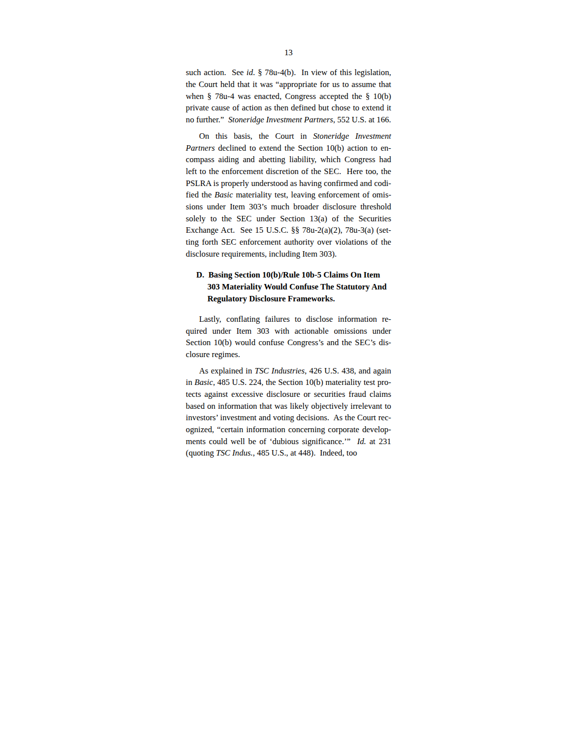13
such action. See id. § 78u-4(b). In view of this legislation, the Court held that it was “appropriate for us to assume that when § 78u-4 was enacted, Congress accepted the § 10(b) private cause of action as then defined but chose to extend it no further.” Stoneridge Investment Partners, 552 U.S. at 166.
On this basis, the Court in Stoneridge Investment Partners declined to extend the Section 10(b) action to encompass aiding and abetting liability, which Congress had left to the enforcement discretion of the SEC. Here too, the PSLRA is properly understood as having confirmed and codified the Basic materiality test, leaving enforcement of omissions under Item 303’s much broader disclosure threshold solely to the SEC under Section 13(a) of the Securities Exchange Act. See 15 U.S.C. §§ 78u-2(a)(2), 78u-3(a) (setting forth SEC enforcement authority over violations of the disclosure requirements, including Item 303).
D. Basing Section 10(b)/Rule 10b-5 Claims On Item 303 Materiality Would Confuse The Statutory And Regulatory Disclosure Frameworks.
Lastly, conflating failures to disclose information required under Item 303 with actionable omissions under Section 10(b) would confuse Congress’s and the SEC’s disclosure regimes.
As explained in TSC Industries, 426 U.S. 438, and again in Basic, 485 U.S. 224, the Section 10(b) materiality test protects against excessive disclosure or securities fraud claims based on information that was likely objectively irrelevant to investors’ investment and voting decisions. As the Court recognized, “certain information concerning corporate developments could well be of ‘dubious significance.’” Id. at 231 (quoting TSC Indus., 485 U.S., at 448). Indeed, too